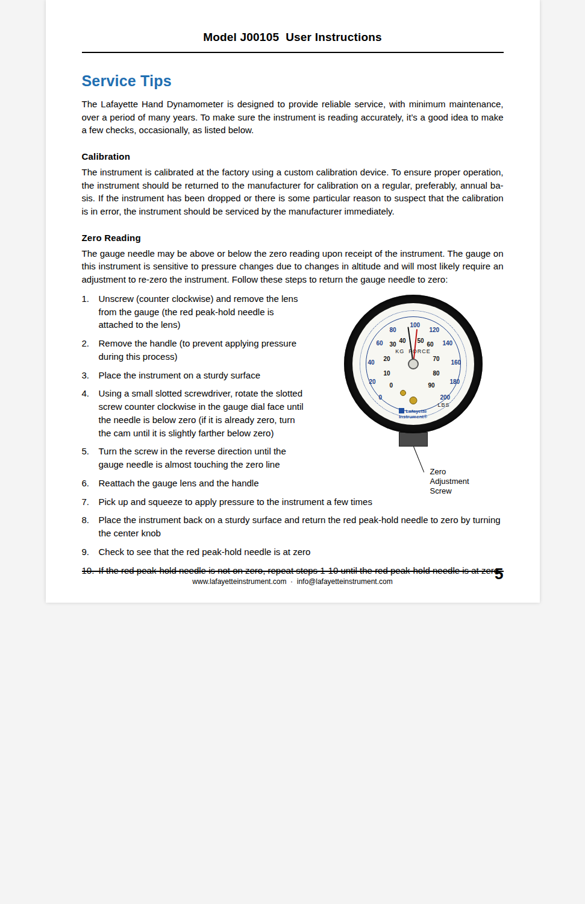Model J00105 User Instructions
Service Tips
The Lafayette Hand Dynamometer is designed to provide reliable service, with minimum maintenance, over a period of many years. To make sure the instrument is reading accurately, it’s a good idea to make a few checks, occasionally, as listed below.
Calibration
The instrument is calibrated at the factory using a custom calibration device. To ensure proper operation, the instrument should be returned to the manufacturer for calibration on a regular, preferably, annual basis. If the instrument has been dropped or there is some particular reason to suspect that the calibration is in error, the instrument should be serviced by the manufacturer immediately.
Zero Reading
The gauge needle may be above or below the zero reading upon receipt of the instrument. The gauge on this instrument is sensitive to pressure changes due to changes in altitude and will most likely require an adjustment to re-zero the instrument. Follow these steps to return the gauge needle to zero:
100 80 120 60 140 40 160 20 180 0 200 40 50 30 60 20 70 10 80 0 90
KG FORCE
LBS
Lafayette
Instrument®
Zero
Adjustment
Screw
Unscrew (counter clockwise) and remove the lens from the gauge (the red peak-hold needle is attached to the lens)
Remove the handle (to prevent applying pressure during this process)
Place the instrument on a sturdy surface
Using a small slotted screwdriver, rotate the slotted screw counter clockwise in the gauge dial face until the needle is below zero (if it is already zero, turn the cam until it is slightly farther below zero)
Turn the screw in the reverse direction until the gauge needle is almost touching the zero line
Reattach the gauge lens and the handle
Pick up and squeeze to apply pressure to the instrument a few times
Place the instrument back on a sturdy surface and return the red peak-hold needle to zero by turning the center knob
Check to see that the red peak-hold needle is at zero
If the red peak-hold needle is not on zero, repeat steps 1-10 until the red peak-hold needle is at zero
www.lafayetteinstrument.com · info@lafayetteinstrument.com
5